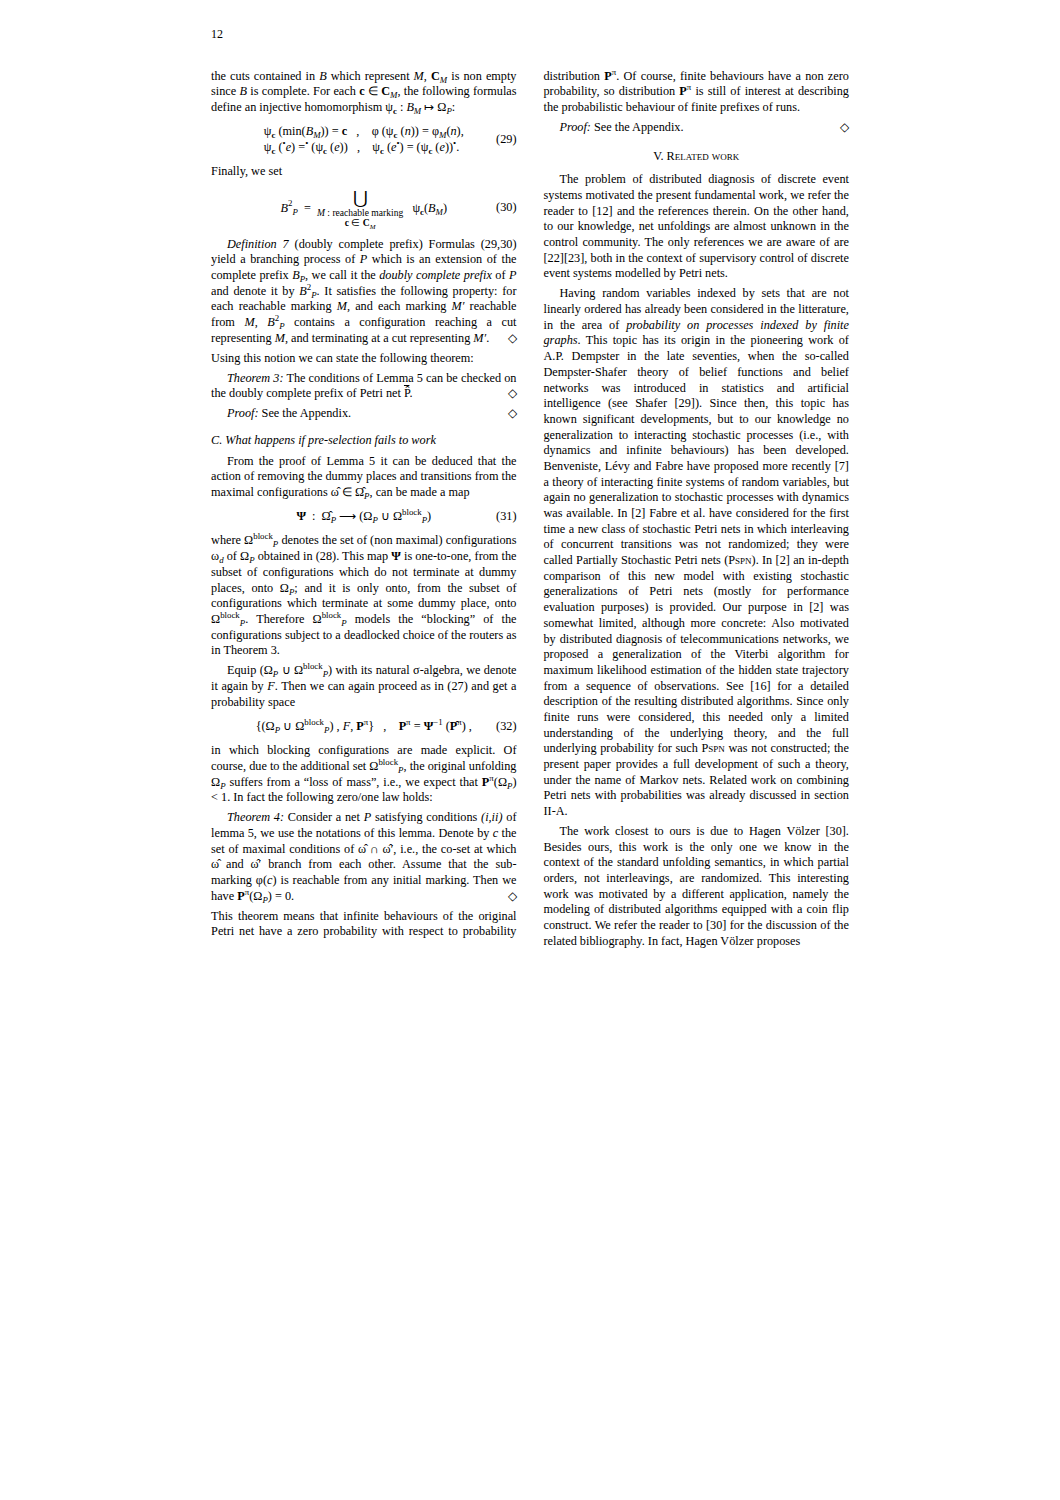12
the cuts contained in B which represent M, CM is non empty since B is complete. For each c ∈ CM, the following formulas define an injective homomorphism ψc : BM ↦ ΩP:
ψc (min(BM)) = c , φ (ψc (n)) = φM(n),
ψc (•e) =• (ψc (e)) , ψc (e•) = (ψc (e))•. (29)
Finally, we set
B2P = ⋃ M : reachable marking c ∈ CM ψc(BM) (30)
Definition 7 (doubly complete prefix) Formulas (29,30) yield a branching process of P which is an extension of the complete prefix BP, we call it the doubly complete prefix of P and denote it by B2P. It satisfies the following property: for each reachable marking M, and each marking M′ reachable from M, B2P contains a configuration reaching a cut representing M, and terminating at a cut representing M′. ◇
Using this notion we can state the following theorem:
Theorem 3: The conditions of Lemma 5 can be checked on the doubly complete prefix of Petri net P̂. ◇
Proof: See the Appendix. ◇
C. What happens if pre-selection fails to work
From the proof of Lemma 5 it can be deduced that the action of removing the dummy places and transitions from the maximal configurations ω̂ ∈ Ω̂P, can be made a map
Ψ : Ω̂P ⟶ (ΩP ∪ ΩblockP) (31)
where ΩblockP denotes the set of (non maximal) configurations ωd of ΩP obtained in (28). This map Ψ is one-to-one, from the subset of configurations which do not terminate at dummy places, onto ΩP; and it is only onto, from the subset of configurations which terminate at some dummy place, onto ΩblockP. Therefore ΩblockP models the “blocking” of the configurations subject to a deadlocked choice of the routers as in Theorem 3.
Equip (ΩP ∪ ΩblockP) with its natural σ-algebra, we denote it again by F. Then we can again proceed as in (27) and get a probability space
{(ΩP ∪ ΩblockP) , F, Pπ} , Pπ = Ψ−1 (P̂π) , (32)
in which blocking configurations are made explicit. Of course, due to the additional set ΩblockP, the original unfolding ΩP suffers from a “loss of mass”, i.e., we expect that Pπ(ΩP) < 1. In fact the following zero/one law holds:
Theorem 4: Consider a net P satisfying conditions (i,ii) of lemma 5, we use the notations of this lemma. Denote by c the set of maximal conditions of ω̂ ∩ ω̂′, i.e., the co-set at which ω̂ and ω̂′ branch from each other. Assume that the sub-marking φ(c) is reachable from any initial marking. Then we have Pπ(ΩP) = 0. ◇
This theorem means that infinite behaviours of the original Petri net have a zero probability with respect to probability distribution Pπ. Of course, finite behaviours have a non zero probability, so distribution Pπ is still of interest at describing the probabilistic behaviour of finite prefixes of runs.
Proof: See the Appendix. ◇
V. Related work
The problem of distributed diagnosis of discrete event systems motivated the present fundamental work, we refer the reader to [12] and the references therein. On the other hand, to our knowledge, net unfoldings are almost unknown in the control community. The only references we are aware of are [22][23], both in the context of supervisory control of discrete event systems modelled by Petri nets.
Having random variables indexed by sets that are not linearly ordered has already been considered in the litterature, in the area of probability on processes indexed by finite graphs. This topic has its origin in the pioneering work of A.P. Dempster in the late seventies, when the so-called Dempster-Shafer theory of belief functions and belief networks was introduced in statistics and artificial intelligence (see Shafer [29]). Since then, this topic has known significant developments, but to our knowledge no generalization to interacting stochastic processes (i.e., with dynamics and infinite behaviours) has been developed. Benveniste, Lévy and Fabre have proposed more recently [7] a theory of interacting finite systems of random variables, but again no generalization to stochastic processes with dynamics was available. In [2] Fabre et al. have considered for the first time a new class of stochastic Petri nets in which interleaving of concurrent transitions was not randomized; they were called Partially Stochastic Petri nets (Pspn). In [2] an in-depth comparison of this new model with existing stochastic generalizations of Petri nets (mostly for performance evaluation purposes) is provided. Our purpose in [2] was somewhat limited, although more concrete: Also motivated by distributed diagnosis of telecommunications networks, we proposed a generalization of the Viterbi algorithm for maximum likelihood estimation of the hidden state trajectory from a sequence of observations. See [16] for a detailed description of the resulting distributed algorithms. Since only finite runs were considered, this needed only a limited understanding of the underlying theory, and the full underlying probability for such Pspn was not constructed; the present paper provides a full development of such a theory, under the name of Markov nets. Related work on combining Petri nets with probabilities was already discussed in section II-A.
The work closest to ours is due to Hagen Völzer [30]. Besides ours, this work is the only one we know in the context of the standard unfolding semantics, in which partial orders, not interleavings, are randomized. This interesting work was motivated by a different application, namely the modeling of distributed algorithms equipped with a coin flip construct. We refer the reader to [30] for the discussion of the related bibliography. In fact, Hagen Völzer proposes